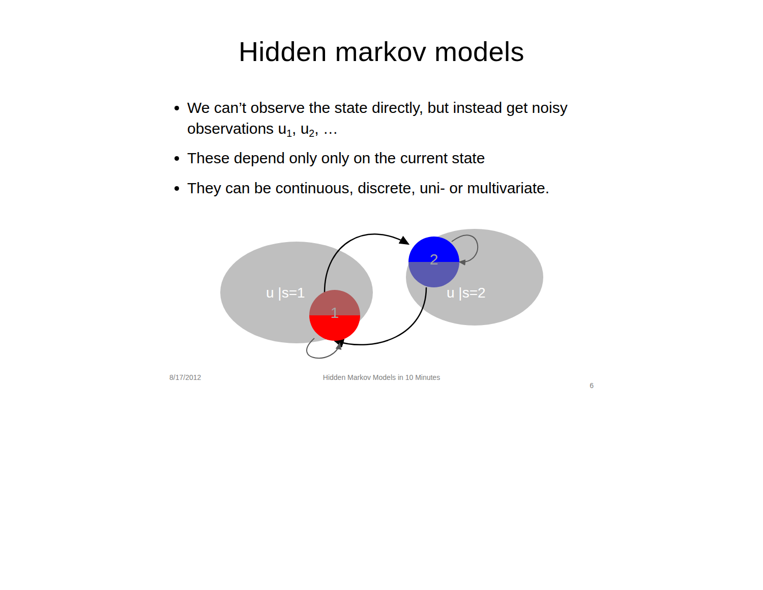Hidden markov models
We can’t observe the state directly, but instead get noisy observations u1, u2, …
These depend only only on the current state
They can be continuous, discrete, uni- or multivariate.
1
2
u |s=1
u |s=2
8/17/2012
Hidden Markov Models in 10 Minutes
6